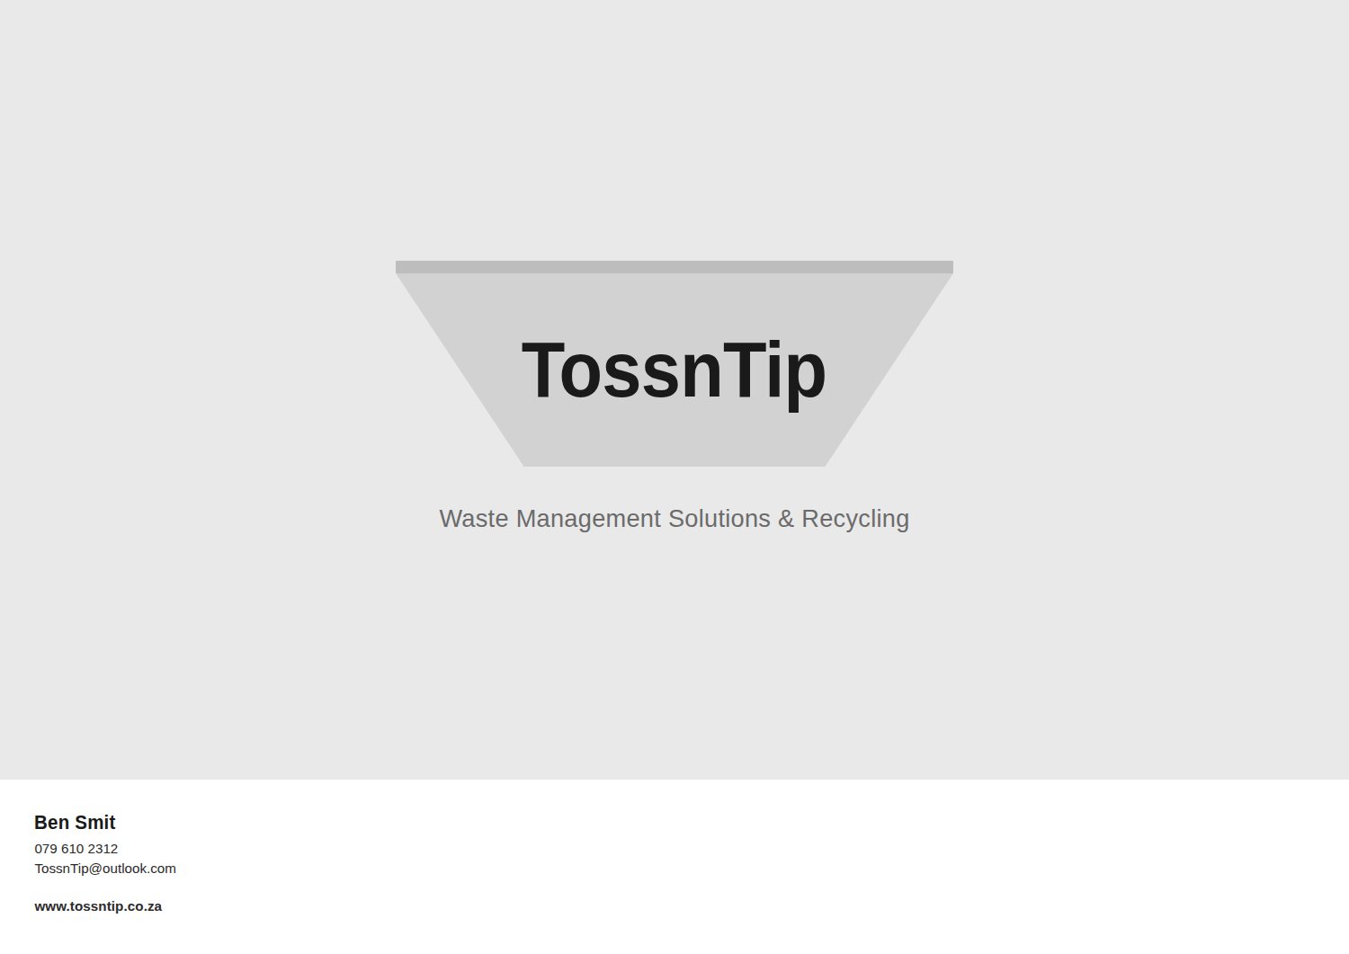TossnTip
Waste Management Solutions & Recycling
Ben Smit
079 610 2312
TossnTip@outlook.com
www.tossntip.co.za